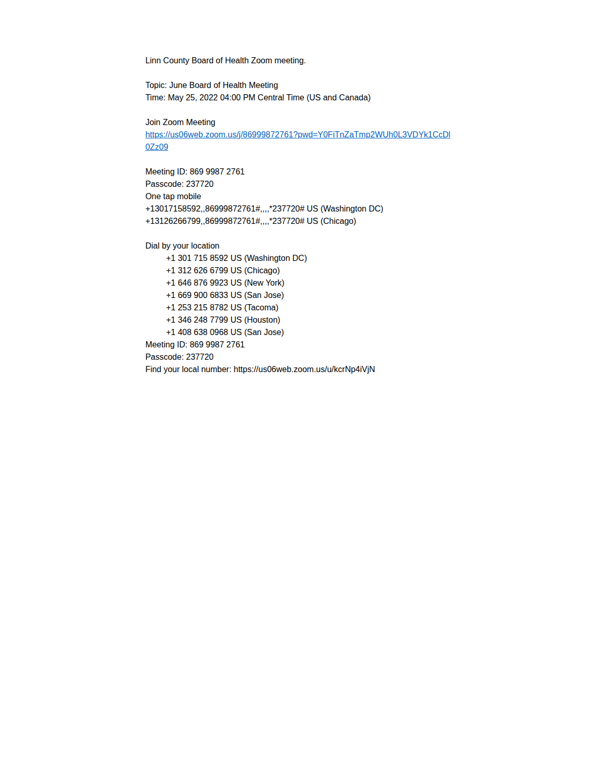Linn County Board of Health Zoom meeting.
Topic: June Board of Health Meeting
Time: May 25, 2022 04:00 PM Central Time (US and Canada)
Join Zoom Meeting
https://us06web.zoom.us/j/86999872761?pwd=Y0FiTnZaTmp2WUh0L3VDYk1CcDl0Zz09
Meeting ID: 869 9987 2761
Passcode: 237720
One tap mobile
+13017158592,,86999872761#,,,,*237720# US (Washington DC)
+13126266799,,86999872761#,,,,*237720# US (Chicago)
Dial by your location
+1 301 715 8592 US (Washington DC)
+1 312 626 6799 US (Chicago)
+1 646 876 9923 US (New York)
+1 669 900 6833 US (San Jose)
+1 253 215 8782 US (Tacoma)
+1 346 248 7799 US (Houston)
+1 408 638 0968 US (San Jose)
Meeting ID: 869 9987 2761
Passcode: 237720
Find your local number: https://us06web.zoom.us/u/kcrNp4iVjN